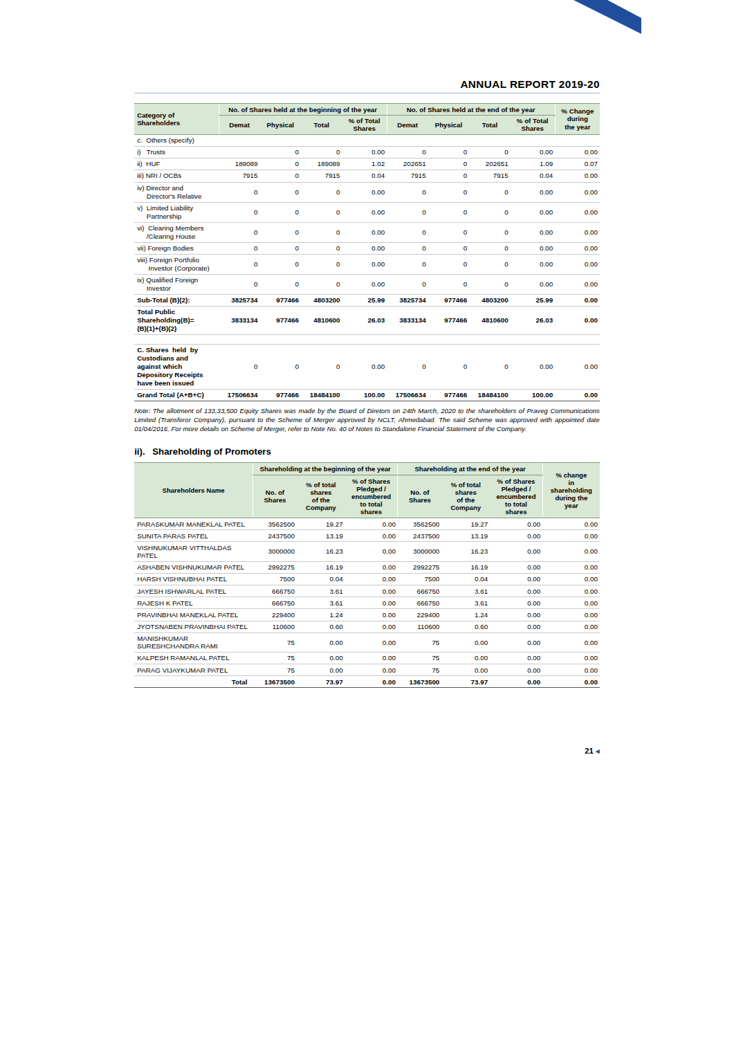ANNUAL REPORT 2019-20
| Category of Shareholders | No. of Shares held at the beginning of the year | No. of Shares held at the end of the year | % Change during the year |
| --- | --- | --- | --- |
| Demat | Physical | Total | % of Total Shares | Demat | Physical | Total | % of Total Shares |
| c. Others (specify) | | | | | | | | | |
| i) Trusts | | 0 | 0 | 0.00 | 0 | 0 | 0 | 0.00 | 0.00 |
| ii) HUF | 189089 | 0 | 189089 | 1.02 | 202651 | 0 | 202651 | 1.09 | 0.07 |
| iii) NRI / OCBs | 7915 | 0 | 7915 | 0.04 | 7915 | 0 | 7915 | 0.04 | 0.00 |
| iv) Director and Director's Relative | 0 | 0 | 0 | 0.00 | 0 | 0 | 0 | 0.00 | 0.00 |
| v) Limited Liability Partnership | 0 | 0 | 0 | 0.00 | 0 | 0 | 0 | 0.00 | 0.00 |
| vi) Clearing Members /Clearing House | 0 | 0 | 0 | 0.00 | 0 | 0 | 0 | 0.00 | 0.00 |
| vii) Foreign Bodies | 0 | 0 | 0 | 0.00 | 0 | 0 | 0 | 0.00 | 0.00 |
| viii) Foreign Portfolio Investor (Corporate) | 0 | 0 | 0 | 0.00 | 0 | 0 | 0 | 0.00 | 0.00 |
| ix) Qualified Foreign Investor | 0 | 0 | 0 | 0.00 | 0 | 0 | 0 | 0.00 | 0.00 |
| Sub-Total (B)(2): | 3825734 | 977466 | 4803200 | 25.99 | 3825734 | 977466 | 4803200 | 25.99 | 0.00 |
| Total Public Shareholding(B)= (B)(1)+(B)(2) | 3833134 | 977466 | 4810600 | 26.03 | 3833134 | 977466 | 4810600 | 26.03 | 0.00 |
| C. Shares held by Custodians and against which Depository Receipts have been issued | 0 | 0 | 0 | 0.00 | 0 | 0 | 0 | 0.00 | 0.00 |
| Grand Total (A+B+C) | 17506634 | 977466 | 18484100 | 100.00 | 17506634 | 977466 | 18484100 | 100.00 | 0.00 |
Note: The allotment of 133,33,500 Equity Shares was made by the Board of Diretors on 24th March, 2020 to the shareholders of Praveg Communications Limited (Transferor Company), pursuant to the Scheme of Merger approved by NCLT, Ahmedabad. The said Scheme was approved with appointed date 01/04/2016. For more details on Scheme of Merger, refer to Note No. 40 of Notes to Standalone Financial Statement of the Company.
ii). Shareholding of Promoters
| Shareholders Name | Shareholding at the beginning of the year | Shareholding at the end of the year | % change in shareholding during the year |
| --- | --- | --- | --- |
| No. of Shares | % of total shares of the Company | % of Shares Pledged / encumbered to total shares | No. of Shares | % of total shares of the Company | % of Shares Pledged / encumbered to total shares |
| PARASKUMAR MANEKLAL PATEL | 3562500 | 19.27 | 0.00 | 3562500 | 19.27 | 0.00 | 0.00 |
| SUNITA PARAS PATEL | 2437500 | 13.19 | 0.00 | 2437500 | 13.19 | 0.00 | 0.00 |
| VISHNUKUMAR VITTHALDAS PATEL | 3000000 | 16.23 | 0.00 | 3000000 | 16.23 | 0.00 | 0.00 |
| ASHABEN VISHNUKUMAR PATEL | 2992275 | 16.19 | 0.00 | 2992275 | 16.19 | 0.00 | 0.00 |
| HARSH VISHNUBHAI PATEL | 7500 | 0.04 | 0.00 | 7500 | 0.04 | 0.00 | 0.00 |
| JAYESH ISHWARLAL PATEL | 666750 | 3.61 | 0.00 | 666750 | 3.61 | 0.00 | 0.00 |
| RAJESH K PATEL | 666750 | 3.61 | 0.00 | 666750 | 3.61 | 0.00 | 0.00 |
| PRAVINBHAI MANEKLAL PATEL | 229400 | 1.24 | 0.00 | 229400 | 1.24 | 0.00 | 0.00 |
| JYOTSNABEN PRAVINBHAI PATEL | 110600 | 0.60 | 0.00 | 110600 | 0.60 | 0.00 | 0.00 |
| MANISHKUMAR SURESHCHANDRA RAMI | 75 | 0.00 | 0.00 | 75 | 0.00 | 0.00 | 0.00 |
| KALPESH RAMANLAL PATEL | 75 | 0.00 | 0.00 | 75 | 0.00 | 0.00 | 0.00 |
| PARAG VIJAYKUMAR PATEL | 75 | 0.00 | 0.00 | 75 | 0.00 | 0.00 | 0.00 |
| Total | 13673500 | 73.97 | 0.00 | 13673500 | 73.97 | 0.00 | 0.00 |
21◂